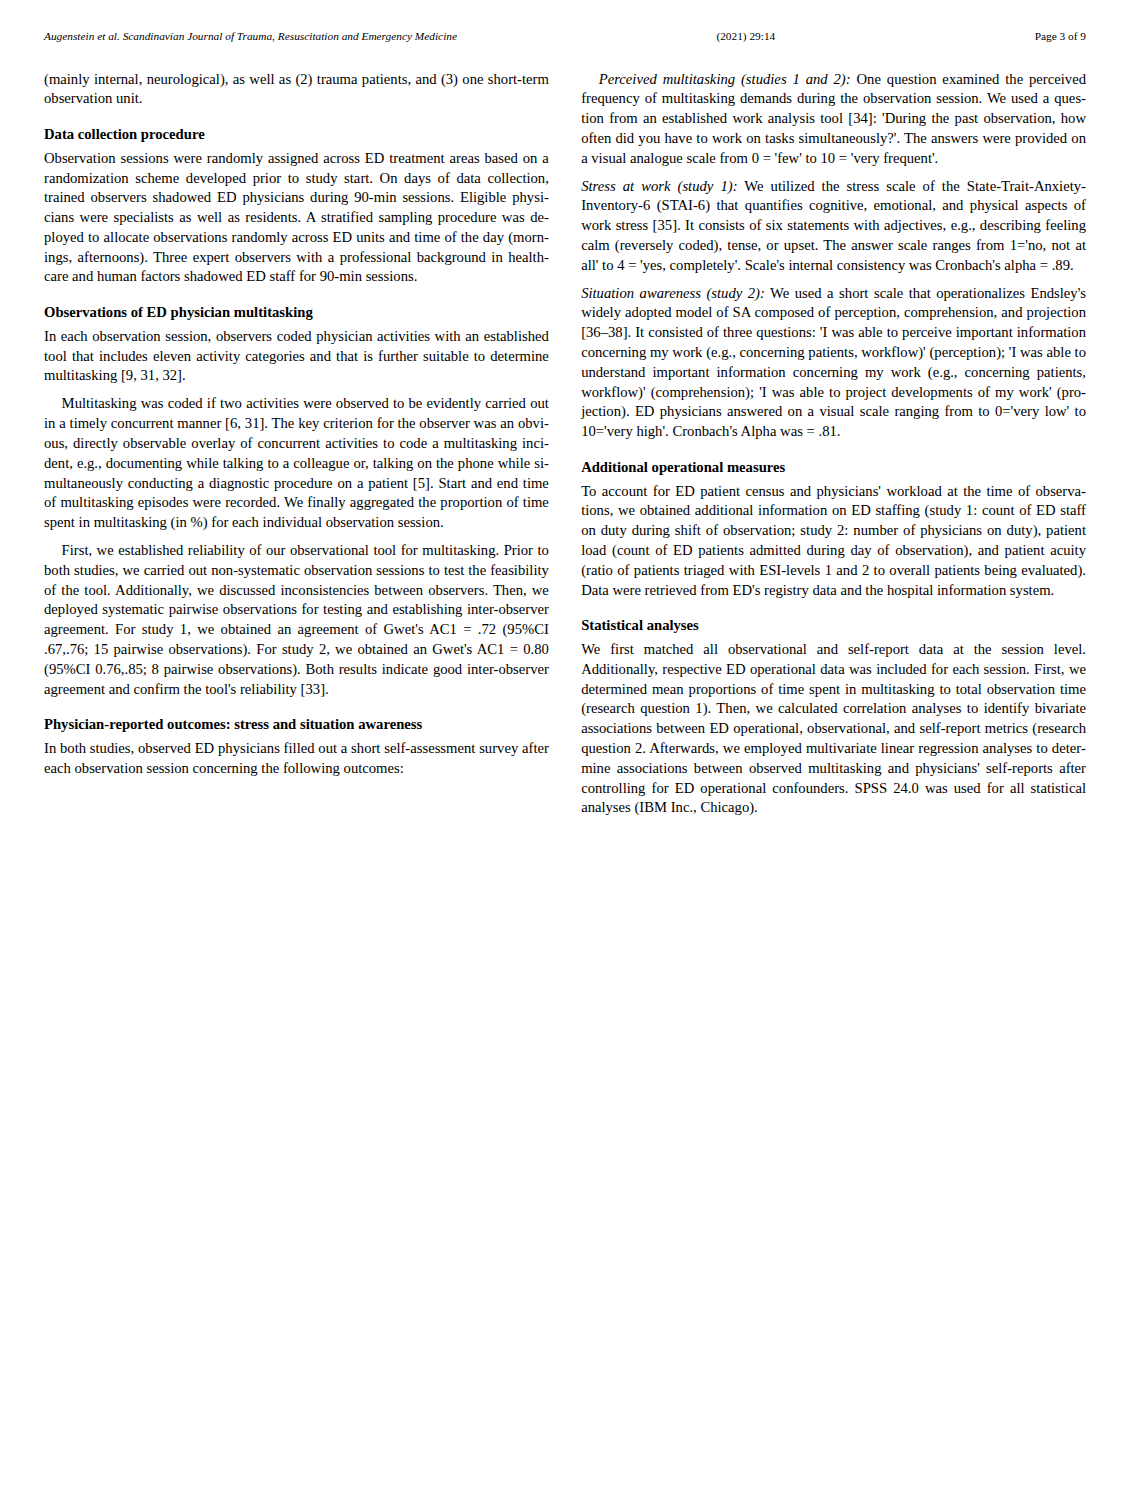Augenstein et al. Scandinavian Journal of Trauma, Resuscitation and Emergency Medicine
(2021) 29:14
Page 3 of 9
(mainly internal, neurological), as well as (2) trauma patients, and (3) one short-term observation unit.
Data collection procedure
Observation sessions were randomly assigned across ED treatment areas based on a randomization scheme developed prior to study start. On days of data collection, trained observers shadowed ED physicians during 90-min sessions. Eligible physicians were specialists as well as residents. A stratified sampling procedure was deployed to allocate observations randomly across ED units and time of the day (mornings, afternoons). Three expert observers with a professional background in healthcare and human factors shadowed ED staff for 90-min sessions.
Observations of ED physician multitasking
In each observation session, observers coded physician activities with an established tool that includes eleven activity categories and that is further suitable to determine multitasking [9, 31, 32].
Multitasking was coded if two activities were observed to be evidently carried out in a timely concurrent manner [6, 31]. The key criterion for the observer was an obvious, directly observable overlay of concurrent activities to code a multitasking incident, e.g., documenting while talking to a colleague or, talking on the phone while simultaneously conducting a diagnostic procedure on a patient [5]. Start and end time of multitasking episodes were recorded. We finally aggregated the proportion of time spent in multitasking (in %) for each individual observation session.
First, we established reliability of our observational tool for multitasking. Prior to both studies, we carried out non-systematic observation sessions to test the feasibility of the tool. Additionally, we discussed inconsistencies between observers. Then, we deployed systematic pairwise observations for testing and establishing inter-observer agreement. For study 1, we obtained an agreement of Gwet's AC1 = .72 (95%CI .67,.76; 15 pairwise observations). For study 2, we obtained an Gwet's AC1 = 0.80 (95%CI 0.76,.85; 8 pairwise observations). Both results indicate good inter-observer agreement and confirm the tool's reliability [33].
Physician-reported outcomes: stress and situation awareness
In both studies, observed ED physicians filled out a short self-assessment survey after each observation session concerning the following outcomes:
Perceived multitasking (studies 1 and 2): One question examined the perceived frequency of multitasking demands during the observation session. We used a question from an established work analysis tool [34]: 'During the past observation, how often did you have to work on tasks simultaneously?'. The answers were provided on a visual analogue scale from 0 = 'few' to 10 = 'very frequent'.
Stress at work (study 1): We utilized the stress scale of the State-Trait-Anxiety-Inventory-6 (STAI-6) that quantifies cognitive, emotional, and physical aspects of work stress [35]. It consists of six statements with adjectives, e.g., describing feeling calm (reversely coded), tense, or upset. The answer scale ranges from 1='no, not at all' to 4 = 'yes, completely'. Scale's internal consistency was Cronbach's alpha = .89.
Situation awareness (study 2): We used a short scale that operationalizes Endsley's widely adopted model of SA composed of perception, comprehension, and projection [36–38]. It consisted of three questions: 'I was able to perceive important information concerning my work (e.g., concerning patients, workflow)' (perception); 'I was able to understand important information concerning my work (e.g., concerning patients, workflow)' (comprehension); 'I was able to project developments of my work' (projection). ED physicians answered on a visual scale ranging from to 0='very low' to 10='very high'. Cronbach's Alpha was = .81.
Additional operational measures
To account for ED patient census and physicians' workload at the time of observations, we obtained additional information on ED staffing (study 1: count of ED staff on duty during shift of observation; study 2: number of physicians on duty), patient load (count of ED patients admitted during day of observation), and patient acuity (ratio of patients triaged with ESI-levels 1 and 2 to overall patients being evaluated). Data were retrieved from ED's registry data and the hospital information system.
Statistical analyses
We first matched all observational and self-report data at the session level. Additionally, respective ED operational data was included for each session. First, we determined mean proportions of time spent in multitasking to total observation time (research question 1). Then, we calculated correlation analyses to identify bivariate associations between ED operational, observational, and self-report metrics (research question 2. Afterwards, we employed multivariate linear regression analyses to determine associations between observed multitasking and physicians' self-reports after controlling for ED operational confounders. SPSS 24.0 was used for all statistical analyses (IBM Inc., Chicago).